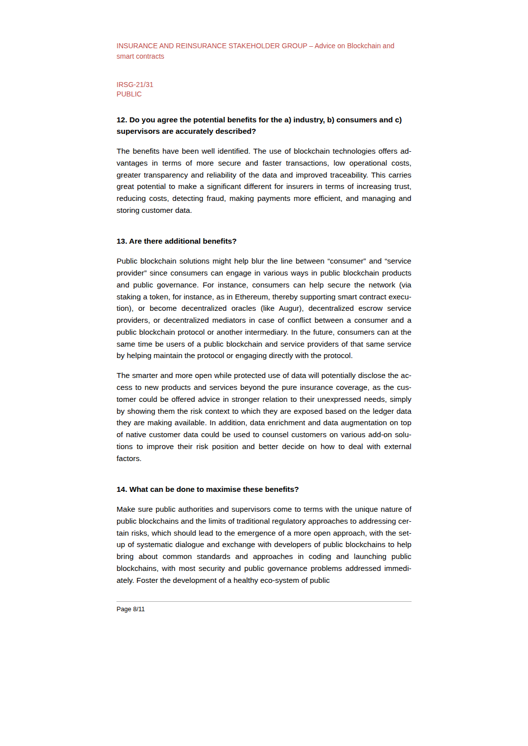INSURANCE AND REINSURANCE STAKEHOLDER GROUP – Advice on Blockchain and smart contracts
IRSG-21/31
PUBLIC
12. Do you agree the potential benefits for the a) industry, b) consumers and c) supervisors are accurately described?
The benefits have been well identified. The use of blockchain technologies offers advantages in terms of more secure and faster transactions, low operational costs, greater transparency and reliability of the data and improved traceability. This carries great potential to make a significant different for insurers in terms of increasing trust, reducing costs, detecting fraud, making payments more efficient, and managing and storing customer data.
13. Are there additional benefits?
Public blockchain solutions might help blur the line between “consumer” and “service provider” since consumers can engage in various ways in public blockchain products and public governance. For instance, consumers can help secure the network (via staking a token, for instance, as in Ethereum, thereby supporting smart contract execution), or become decentralized oracles (like Augur), decentralized escrow service providers, or decentralized mediators in case of conflict between a consumer and a public blockchain protocol or another intermediary. In the future, consumers can at the same time be users of a public blockchain and service providers of that same service by helping maintain the protocol or engaging directly with the protocol.
The smarter and more open while protected use of data will potentially disclose the access to new products and services beyond the pure insurance coverage, as the customer could be offered advice in stronger relation to their unexpressed needs, simply by showing them the risk context to which they are exposed based on the ledger data they are making available. In addition, data enrichment and data augmentation on top of native customer data could be used to counsel customers on various add-on solutions to improve their risk position and better decide on how to deal with external factors.
14. What can be done to maximise these benefits?
Make sure public authorities and supervisors come to terms with the unique nature of public blockchains and the limits of traditional regulatory approaches to addressing certain risks, which should lead to the emergence of a more open approach, with the set-up of systematic dialogue and exchange with developers of public blockchains to help bring about common standards and approaches in coding and launching public blockchains, with most security and public governance problems addressed immediately. Foster the development of a healthy eco-system of public
Page 8/11